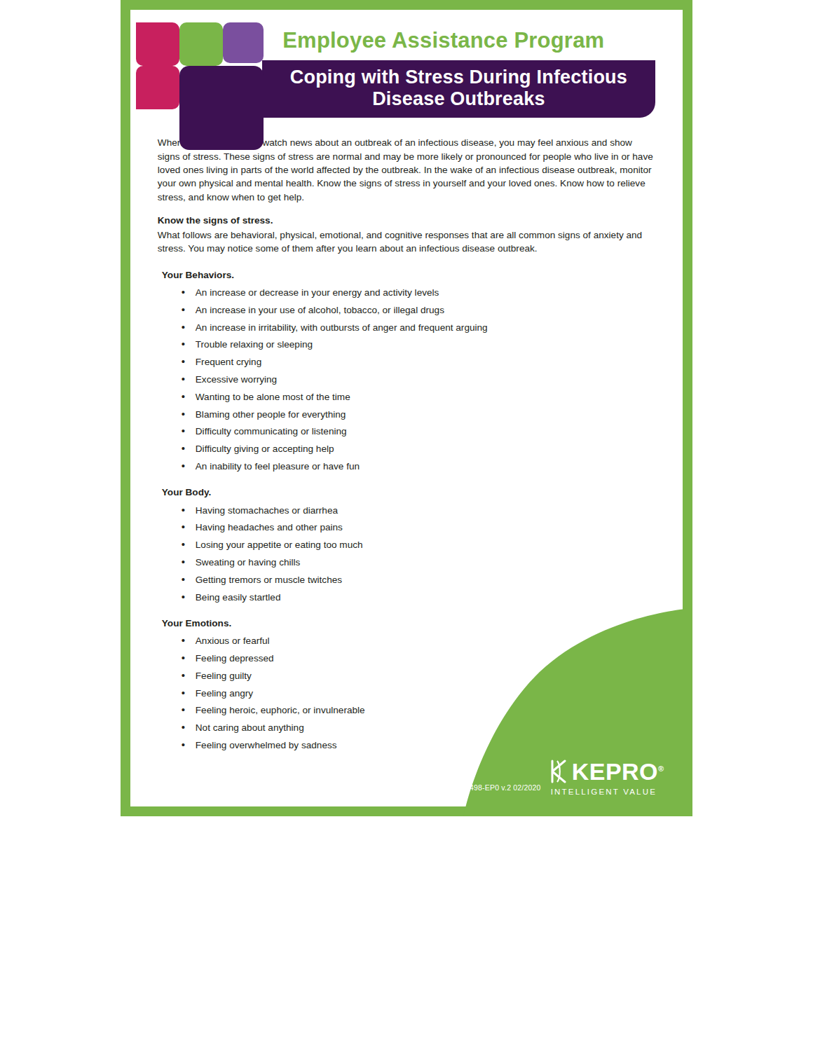Employee Assistance Program
Coping with Stress During Infectious Disease Outbreaks
When you hear, read, or watch news about an outbreak of an infectious disease, you may feel anxious and show signs of stress. These signs of stress are normal and may be more likely or pronounced for people who live in or have loved ones living in parts of the world affected by the outbreak. In the wake of an infectious disease outbreak, monitor your own physical and mental health. Know the signs of stress in yourself and your loved ones. Know how to relieve stress, and know when to get help.
Know the signs of stress.
What follows are behavioral, physical, emotional, and cognitive responses that are all common signs of anxiety and stress. You may notice some of them after you learn about an infectious disease outbreak.
Your Behaviors.
An increase or decrease in your energy and activity levels
An increase in your use of alcohol, tobacco, or illegal drugs
An increase in irritability, with outbursts of anger and frequent arguing
Trouble relaxing or sleeping
Frequent crying
Excessive worrying
Wanting to be alone most of the time
Blaming other people for everything
Difficulty communicating or listening
Difficulty giving or accepting help
An inability to feel pleasure or have fun
Your Body.
Having stomachaches or diarrhea
Having headaches and other pains
Losing your appetite or eating too much
Sweating or having chills
Getting tremors or muscle twitches
Being easily startled
Your Emotions.
Anxious or fearful
Feeling depressed
Feeling guilty
Feeling angry
Feeling heroic, euphoric, or invulnerable
Not caring about anything
Feeling overwhelmed by sadness
GN4498-EP0 v.2 02/2020
KEPRO®
INTELLIGENT VALUE